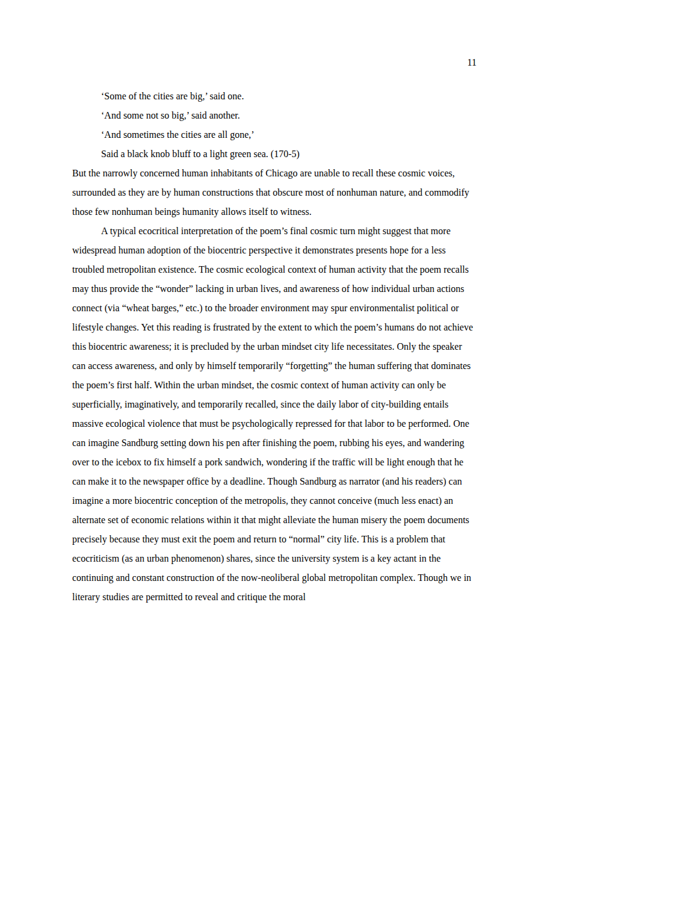11
‘Some of the cities are big,’ said one.
‘And some not so big,’ said another.
‘And sometimes the cities are all gone,’
Said a black knob bluff to a light green sea. (170-5)
But the narrowly concerned human inhabitants of Chicago are unable to recall these cosmic voices, surrounded as they are by human constructions that obscure most of nonhuman nature, and commodify those few nonhuman beings humanity allows itself to witness.
A typical ecocritical interpretation of the poem’s final cosmic turn might suggest that more widespread human adoption of the biocentric perspective it demonstrates presents hope for a less troubled metropolitan existence. The cosmic ecological context of human activity that the poem recalls may thus provide the “wonder” lacking in urban lives, and awareness of how individual urban actions connect (via “wheat barges,” etc.) to the broader environment may spur environmentalist political or lifestyle changes. Yet this reading is frustrated by the extent to which the poem’s humans do not achieve this biocentric awareness; it is precluded by the urban mindset city life necessitates. Only the speaker can access awareness, and only by himself temporarily “forgetting” the human suffering that dominates the poem’s first half. Within the urban mindset, the cosmic context of human activity can only be superficially, imaginatively, and temporarily recalled, since the daily labor of city-building entails massive ecological violence that must be psychologically repressed for that labor to be performed. One can imagine Sandburg setting down his pen after finishing the poem, rubbing his eyes, and wandering over to the icebox to fix himself a pork sandwich, wondering if the traffic will be light enough that he can make it to the newspaper office by a deadline. Though Sandburg as narrator (and his readers) can imagine a more biocentric conception of the metropolis, they cannot conceive (much less enact) an alternate set of economic relations within it that might alleviate the human misery the poem documents precisely because they must exit the poem and return to “normal” city life. This is a problem that ecocriticism (as an urban phenomenon) shares, since the university system is a key actant in the continuing and constant construction of the now-neoliberal global metropolitan complex. Though we in literary studies are permitted to reveal and critique the moral